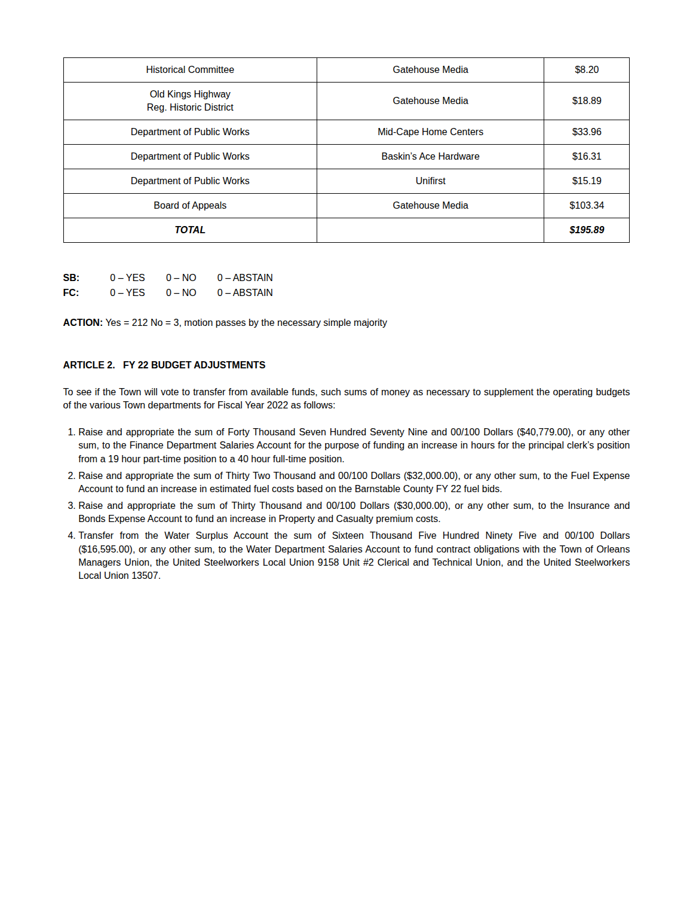| Historical Committee | Gatehouse Media | $8.20 |
| Old Kings Highway Reg. Historic District | Gatehouse Media | $18.89 |
| Department of Public Works | Mid-Cape Home Centers | $33.96 |
| Department of Public Works | Baskin’s Ace Hardware | $16.31 |
| Department of Public Works | Unifirst | $15.19 |
| Board of Appeals | Gatehouse Media | $103.34 |
| TOTAL | | $195.89 |
| SB: | 0 – YES | 0 – NO | 0 – ABSTAIN |
| FC: | 0 – YES | 0 – NO | 0 – ABSTAIN |
ACTION: Yes = 212 No = 3, motion passes by the necessary simple majority
ARTICLE 2. FY 22 BUDGET ADJUSTMENTS
To see if the Town will vote to transfer from available funds, such sums of money as necessary to supplement the operating budgets of the various Town departments for Fiscal Year 2022 as follows:
Raise and appropriate the sum of Forty Thousand Seven Hundred Seventy Nine and 00/100 Dollars ($40,779.00), or any other sum, to the Finance Department Salaries Account for the purpose of funding an increase in hours for the principal clerk’s position from a 19 hour part-time position to a 40 hour full-time position.
Raise and appropriate the sum of Thirty Two Thousand and 00/100 Dollars ($32,000.00), or any other sum, to the Fuel Expense Account to fund an increase in estimated fuel costs based on the Barnstable County FY 22 fuel bids.
Raise and appropriate the sum of Thirty Thousand and 00/100 Dollars ($30,000.00), or any other sum, to the Insurance and Bonds Expense Account to fund an increase in Property and Casualty premium costs.
Transfer from the Water Surplus Account the sum of Sixteen Thousand Five Hundred Ninety Five and 00/100 Dollars ($16,595.00), or any other sum, to the Water Department Salaries Account to fund contract obligations with the Town of Orleans Managers Union, the United Steelworkers Local Union 9158 Unit #2 Clerical and Technical Union, and the United Steelworkers Local Union 13507.